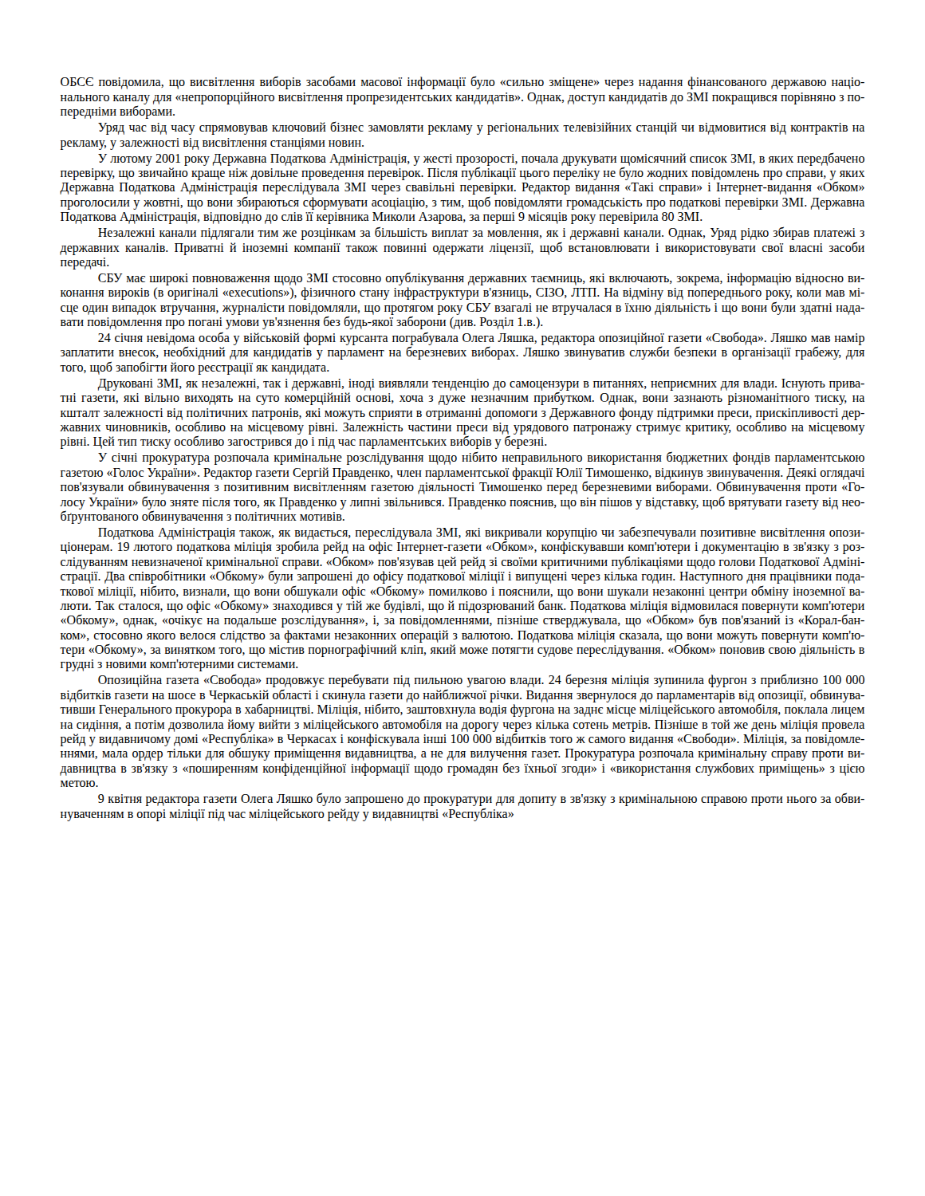ОБСЄ повідомила, що висвітлення виборів засобами масової інформації було «сильно зміщене» через надання фінансованого державою національного каналу для «непропорційного висвітлення пропрезидентських кандидатів». Однак, доступ кандидатів до ЗМІ покращився порівняно з попередніми виборами.
Уряд час від часу спрямовував ключовий бізнес замовляти рекламу у регіональних телевізійних станцій чи відмовитися від контрактів на рекламу, у залежності від висвітлення станціями новин.
У лютому 2001 року Державна Податкова Адміністрація, у жесті прозорості, почала друкувати щомісячний список ЗМІ, в яких передбачено перевірку, що звичайно краще ніж довільне проведення перевірок. Після публікації цього переліку не було жодних повідомлень про справи, у яких Державна Податкова Адміністрація переслідувала ЗМІ через свавільні перевірки. Редактор видання «Такі справи» і Інтернет-видання «Обком» проголосили у жовтні, що вони збираються сформувати асоціацію, з тим, щоб повідомляти громадськість про податкові перевірки ЗМІ. Державна Податкова Адміністрація, відповідно до слів її керівника Миколи Азарова, за перші 9 місяців року перевірила 80 ЗМІ.
Незалежні канали підлягали тим же розцінкам за більшість виплат за мовлення, як і державні канали. Однак, Уряд рідко збирав платежі з державних каналів. Приватні й іноземні компанії також повинні одержати ліцензії, щоб встановлювати і використовувати свої власні засоби передачі.
СБУ має широкі повноваження щодо ЗМІ стосовно опублікування державних таємниць, які включають, зокрема, інформацію відносно виконання вироків (в оригіналі «executions»), фізичного стану інфраструктури в'язниць, СІЗО, ЛТП. На відміну від попереднього року, коли мав місце один випадок втручання, журналісти повідомляли, що протягом року СБУ взагалі не втручалася в їхню діяльність і що вони були здатні надавати повідомлення про погані умови ув'язнення без будь-якої заборони (див. Розділ 1.в.).
24 січня невідома особа у військовій формі курсанта пограбувала Олега Ляшка, редактора опозиційної газети «Свобода». Ляшко мав намір заплатити внесок, необхідний для кандидатів у парламент на березневих виборах. Ляшко звинуватив служби безпеки в організації грабежу, для того, щоб запобігти його реєстрації як кандидата.
Друковані ЗМІ, як незалежні, так і державні, іноді виявляли тенденцію до самоцензури в питаннях, неприємних для влади. Існують приватні газети, які вільно виходять на суто комерційній основі, хоча з дуже незначним прибутком. Однак, вони зазнають різноманітного тиску, на кшталт залежності від політичних патронів, які можуть сприяти в отриманні допомоги з Державного фонду підтримки преси, прискіпливості державних чиновників, особливо на місцевому рівні. Залежність частини преси від урядового патронажу стримує критику, особливо на місцевому рівні. Цей тип тиску особливо загострився до і під час парламентських виборів у березні.
У січні прокуратура розпочала кримінальне розслідування щодо нібито неправильного використання бюджетних фондів парламентською газетою «Голос України». Редактор газети Сергій Правденко, член парламентської фракції Юлії Тимошенко, відкинув звинувачення. Деякі оглядачі пов'язували обвинувачення з позитивним висвітленням газетою діяльності Тимошенко перед березневими виборами. Обвинувачення проти «Голосу України» було зняте після того, як Правденко у липні звільнився. Правденко пояснив, що він пішов у відставку, щоб врятувати газету від необґрунтованого обвинувачення з політичних мотивів.
Податкова Адміністрація також, як видається, переслідувала ЗМІ, які викривали корупцію чи забезпечували позитивне висвітлення опозиціонерам. 19 лютого податкова міліція зробила рейд на офіс Інтернет-газети «Обком», конфіскувавши комп'ютери і документацію в зв'язку з розслідуванням невизначеної кримінальної справи. «Обком» пов'язував цей рейд зі своїми критичними публікаціями щодо голови Податкової Адміністрації. Два співробітники «Обкому» були запрошені до офісу податкової міліції і випущені через кілька годин. Наступного дня працівники податкової міліції, нібито, визнали, що вони обшукали офіс «Обкому» помилково і пояснили, що вони шукали незаконні центри обміну іноземної валюти. Так сталося, що офіс «Обкому» знаходився у тій же будівлі, що й підозрюваний банк. Податкова міліція відмовилася повернути комп'ютери «Обкому», однак, «очікує на подальше розслідування», і, за повідомленнями, пізніше стверджувала, що «Обком» був пов'язаний із «Корал-банком», стосовно якого велося слідство за фактами незаконних операцій з валютою. Податкова міліція сказала, що вони можуть повернути комп'ютери «Обкому», за винятком того, що містив порнографічний кліп, який може потягти судове переслідування. «Обком» поновив свою діяльність в грудні з новими комп'ютерними системами.
Опозиційна газета «Свобода» продовжує перебувати під пильною увагою влади. 24 березня міліція зупинила фургон з приблизно 100 000 відбитків газети на шосе в Черкаській області і скинула газети до найближчої річки. Видання звернулося до парламентарів від опозиції, обвинувативши Генерального прокурора в хабарництві. Міліція, нібито, заштовхнула водія фургона на заднє місце міліцейського автомобіля, поклала лицем на сидіння, а потім дозволила йому вийти з міліцейського автомобіля на дорогу через кілька сотень метрів. Пізніше в той же день міліція провела рейд у видавничому домі «Республіка» в Черкасах і конфіскувала інші 100 000 відбитків того ж самого видання «Свободи». Міліція, за повідомленнями, мала ордер тільки для обшуку приміщення видавництва, а не для вилучення газет. Прокуратура розпочала кримінальну справу проти видавництва в зв'язку з «поширенням конфіденційної інформації щодо громадян без їхньої згоди» і «використання службових приміщень» з цією метою.
9 квітня редактора газети Олега Ляшко було запрошено до прокуратури для допиту в зв'язку з кримінальною справою проти нього за обвинуваченням в опорі міліції під час міліцейського рейду у видавництві «Республіка»